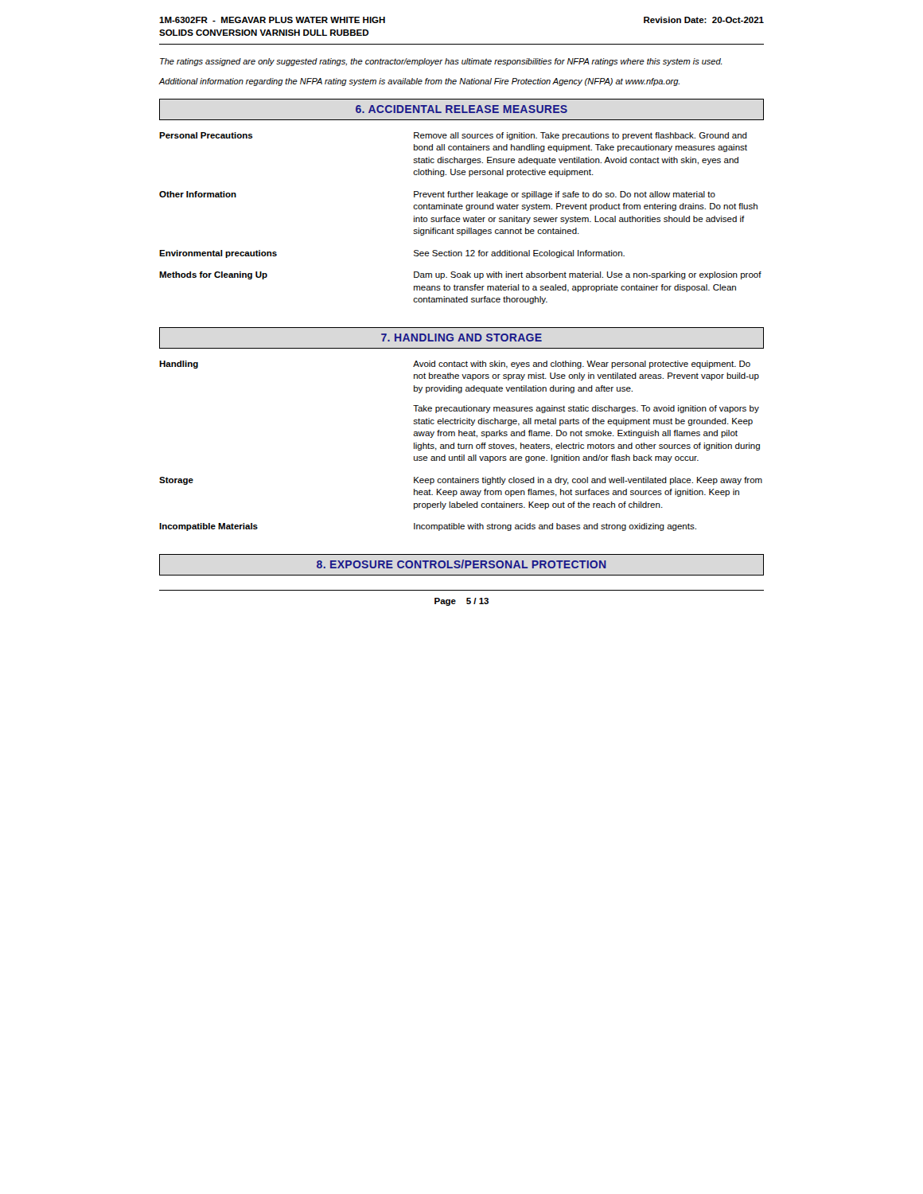1M-6302FR - MEGAVAR PLUS WATER WHITE HIGH
SOLIDS CONVERSION VARNISH DULL RUBBED
Revision Date: 20-Oct-2021
The ratings assigned are only suggested ratings, the contractor/employer has ultimate responsibilities for NFPA ratings where this system is used.
Additional information regarding the NFPA rating system is available from the National Fire Protection Agency (NFPA) at www.nfpa.org.
6. ACCIDENTAL RELEASE MEASURES
| Personal Precautions | Remove all sources of ignition. Take precautions to prevent flashback. Ground and bond all containers and handling equipment. Take precautionary measures against static discharges. Ensure adequate ventilation. Avoid contact with skin, eyes and clothing. Use personal protective equipment. |
| Other Information | Prevent further leakage or spillage if safe to do so. Do not allow material to contaminate ground water system. Prevent product from entering drains. Do not flush into surface water or sanitary sewer system. Local authorities should be advised if significant spillages cannot be contained. |
| Environmental precautions | See Section 12 for additional Ecological Information. |
| Methods for Cleaning Up | Dam up. Soak up with inert absorbent material. Use a non-sparking or explosion proof means to transfer material to a sealed, appropriate container for disposal. Clean contaminated surface thoroughly. |
7. HANDLING AND STORAGE
| Handling | Avoid contact with skin, eyes and clothing. Wear personal protective equipment. Do not breathe vapors or spray mist. Use only in ventilated areas. Prevent vapor build-up by providing adequate ventilation during and after use. Take precautionary measures against static discharges. To avoid ignition of vapors by static electricity discharge, all metal parts of the equipment must be grounded. Keep away from heat, sparks and flame. Do not smoke. Extinguish all flames and pilot lights, and turn off stoves, heaters, electric motors and other sources of ignition during use and until all vapors are gone. Ignition and/or flash back may occur. |
| Storage | Keep containers tightly closed in a dry, cool and well-ventilated place. Keep away from heat. Keep away from open flames, hot surfaces and sources of ignition. Keep in properly labeled containers. Keep out of the reach of children. |
| Incompatible Materials | Incompatible with strong acids and bases and strong oxidizing agents. |
8. EXPOSURE CONTROLS/PERSONAL PROTECTION
Page 5 / 13